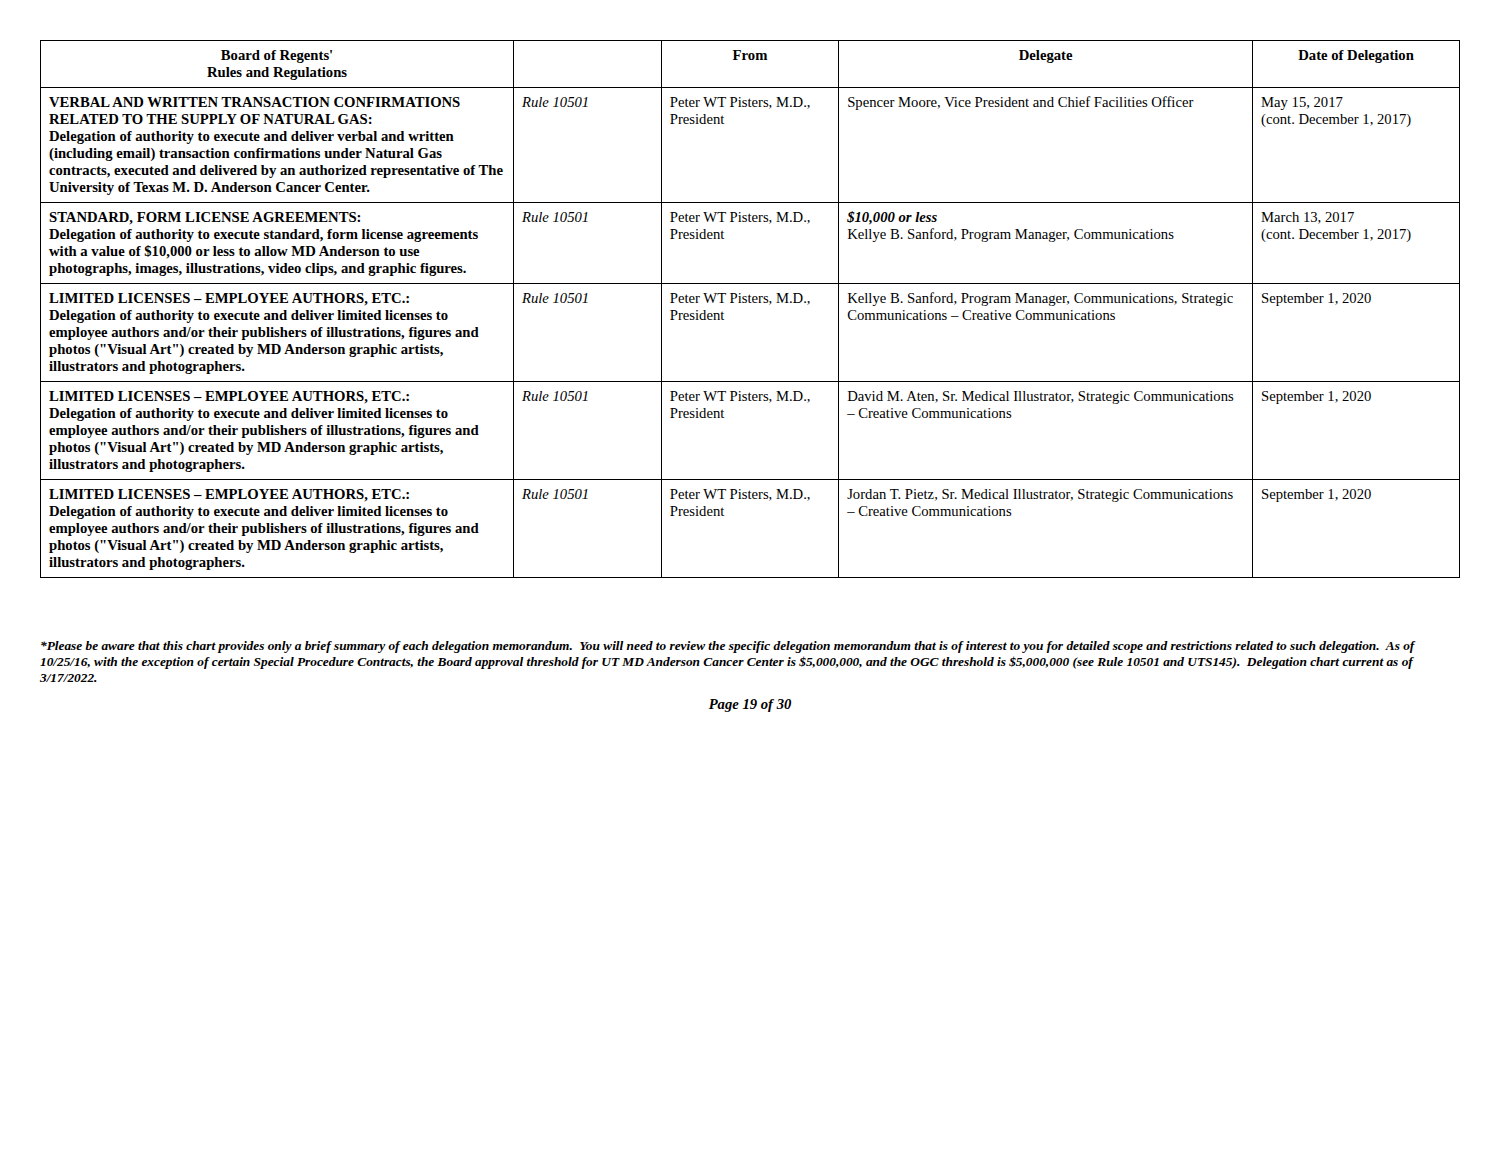| Board of Regents' Rules and Regulations | | From | Delegate | Date of Delegation |
| --- | --- | --- | --- | --- |
| VERBAL AND WRITTEN TRANSACTION CONFIRMATIONS RELATED TO THE SUPPLY OF NATURAL GAS: Delegation of authority to execute and deliver verbal and written (including email) transaction confirmations under Natural Gas contracts, executed and delivered by an authorized representative of The University of Texas M. D. Anderson Cancer Center. | Rule 10501 | Peter WT Pisters, M.D., President | Spencer Moore, Vice President and Chief Facilities Officer | May 15, 2017 (cont. December 1, 2017) |
| STANDARD, FORM LICENSE AGREEMENTS: Delegation of authority to execute standard, form license agreements with a value of $10,000 or less to allow MD Anderson to use photographs, images, illustrations, video clips, and graphic figures. | Rule 10501 | Peter WT Pisters, M.D., President | $10,000 or less Kellye B. Sanford, Program Manager, Communications | March 13, 2017 (cont. December 1, 2017) |
| LIMITED LICENSES – EMPLOYEE AUTHORS, ETC.: Delegation of authority to execute and deliver limited licenses to employee authors and/or their publishers of illustrations, figures and photos ("Visual Art") created by MD Anderson graphic artists, illustrators and photographers. | Rule 10501 | Peter WT Pisters, M.D., President | Kellye B. Sanford, Program Manager, Communications, Strategic Communications – Creative Communications | September 1, 2020 |
| LIMITED LICENSES – EMPLOYEE AUTHORS, ETC.: Delegation of authority to execute and deliver limited licenses to employee authors and/or their publishers of illustrations, figures and photos ("Visual Art") created by MD Anderson graphic artists, illustrators and photographers. | Rule 10501 | Peter WT Pisters, M.D., President | David M. Aten, Sr. Medical Illustrator, Strategic Communications – Creative Communications | September 1, 2020 |
| LIMITED LICENSES – EMPLOYEE AUTHORS, ETC.: Delegation of authority to execute and deliver limited licenses to employee authors and/or their publishers of illustrations, figures and photos ("Visual Art") created by MD Anderson graphic artists, illustrators and photographers. | Rule 10501 | Peter WT Pisters, M.D., President | Jordan T. Pietz, Sr. Medical Illustrator, Strategic Communications – Creative Communications | September 1, 2020 |
*Please be aware that this chart provides only a brief summary of each delegation memorandum. You will need to review the specific delegation memorandum that is of interest to you for detailed scope and restrictions related to such delegation. As of 10/25/16, with the exception of certain Special Procedure Contracts, the Board approval threshold for UT MD Anderson Cancer Center is $5,000,000, and the OGC threshold is $5,000,000 (see Rule 10501 and UTS145). Delegation chart current as of 3/17/2022.
Page 19 of 30